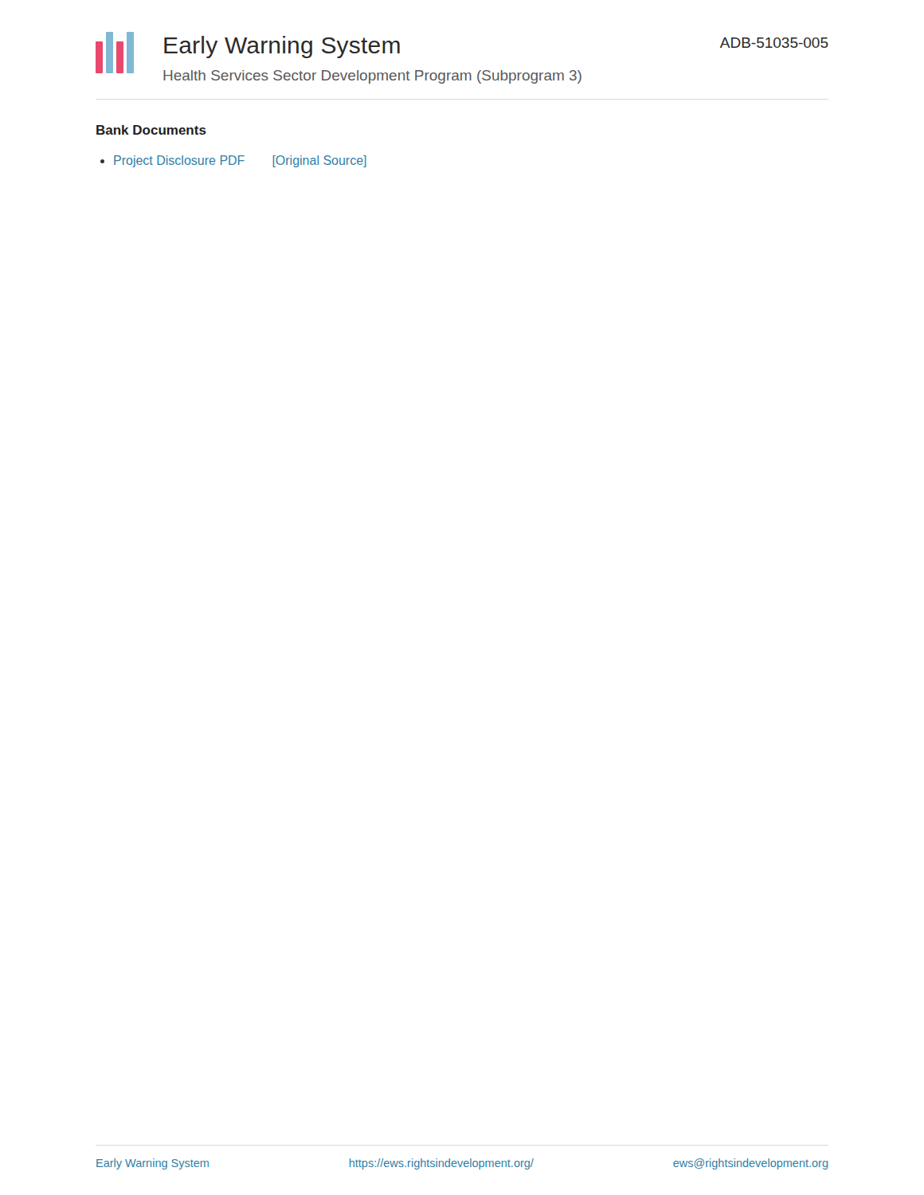Early Warning System
Health Services Sector Development Program (Subprogram 3)
ADB-51035-005
Bank Documents
Project Disclosure PDF [Original Source]
Early Warning System
https://ews.rightsindevelopment.org/
ews@rightsindevelopment.org